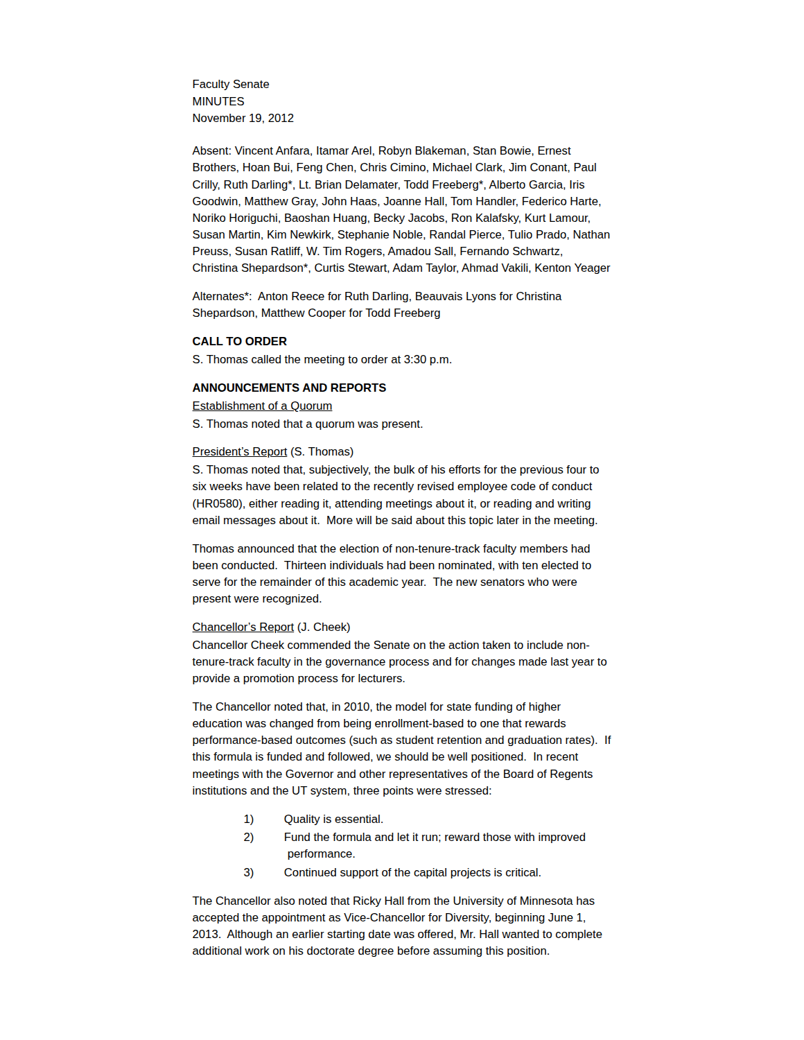Faculty Senate
MINUTES
November 19, 2012
Absent: Vincent Anfara, Itamar Arel, Robyn Blakeman, Stan Bowie, Ernest Brothers, Hoan Bui, Feng Chen, Chris Cimino, Michael Clark, Jim Conant, Paul Crilly, Ruth Darling*, Lt. Brian Delamater, Todd Freeberg*, Alberto Garcia, Iris Goodwin, Matthew Gray, John Haas, Joanne Hall, Tom Handler, Federico Harte, Noriko Horiguchi, Baoshan Huang, Becky Jacobs, Ron Kalafsky, Kurt Lamour, Susan Martin, Kim Newkirk, Stephanie Noble, Randal Pierce, Tulio Prado, Nathan Preuss, Susan Ratliff, W. Tim Rogers, Amadou Sall, Fernando Schwartz, Christina Shepardson*, Curtis Stewart, Adam Taylor, Ahmad Vakili, Kenton Yeager
Alternates*: Anton Reece for Ruth Darling, Beauvais Lyons for Christina Shepardson, Matthew Cooper for Todd Freeberg
CALL TO ORDER
S. Thomas called the meeting to order at 3:30 p.m.
ANNOUNCEMENTS AND REPORTS
Establishment of a Quorum
S. Thomas noted that a quorum was present.
President’s Report (S. Thomas)
S. Thomas noted that, subjectively, the bulk of his efforts for the previous four to six weeks have been related to the recently revised employee code of conduct (HR0580), either reading it, attending meetings about it, or reading and writing email messages about it. More will be said about this topic later in the meeting.
Thomas announced that the election of non-tenure-track faculty members had been conducted. Thirteen individuals had been nominated, with ten elected to serve for the remainder of this academic year. The new senators who were present were recognized.
Chancellor’s Report (J. Cheek)
Chancellor Cheek commended the Senate on the action taken to include non-tenure-track faculty in the governance process and for changes made last year to provide a promotion process for lecturers.
The Chancellor noted that, in 2010, the model for state funding of higher education was changed from being enrollment-based to one that rewards performance-based outcomes (such as student retention and graduation rates). If this formula is funded and followed, we should be well positioned. In recent meetings with the Governor and other representatives of the Board of Regents institutions and the UT system, three points were stressed:
Quality is essential.
Fund the formula and let it run; reward those with improved performance.
Continued support of the capital projects is critical.
The Chancellor also noted that Ricky Hall from the University of Minnesota has accepted the appointment as Vice-Chancellor for Diversity, beginning June 1, 2013. Although an earlier starting date was offered, Mr. Hall wanted to complete additional work on his doctorate degree before assuming this position.